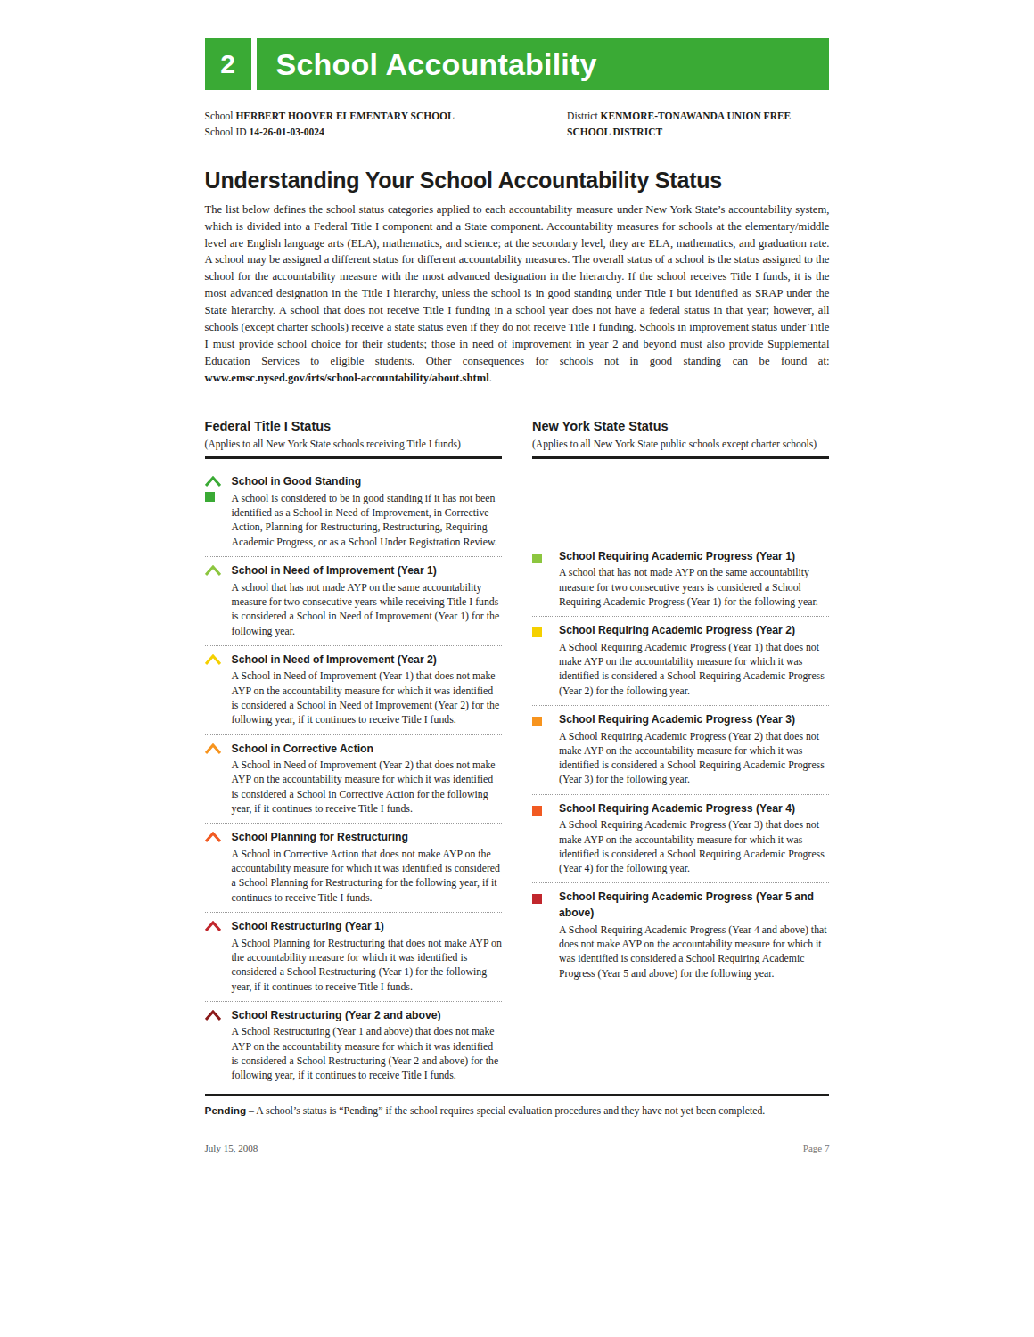2
School Accountability
School HERBERT HOOVER ELEMENTARY SCHOOL
School ID 14-26-01-03-0024
District KENMORE-TONAWANDA UNION FREE
SCHOOL DISTRICT
Understanding Your School Accountability Status
The list below defines the school status categories applied to each accountability measure under New York State’s accountability system, which is divided into a Federal Title I component and a State component. Accountability measures for schools at the elementary/middle level are English language arts (ELA), mathematics, and science; at the secondary level, they are ELA, mathematics, and graduation rate. A school may be assigned a different status for different accountability measures. The overall status of a school is the status assigned to the school for the accountability measure with the most advanced designation in the hierarchy. If the school receives Title I funds, it is the most advanced designation in the Title I hierarchy, unless the school is in good standing under Title I but identified as SRAP under the State hierarchy. A school that does not receive Title I funding in a school year does not have a federal status in that year; however, all schools (except charter schools) receive a state status even if they do not receive Title I funding. Schools in improvement status under Title I must provide school choice for their students; those in need of improvement in year 2 and beyond must also provide Supplemental Education Services to eligible students. Other consequences for schools not in good standing can be found at: www.emsc.nysed.gov/irts/school-accountability/about.shtml.
Federal Title I Status
(Applies to all New York State schools receiving Title I funds)
School in Good Standing
A school is considered to be in good standing if it has not been identified as a School in Need of Improvement, in Corrective Action, Planning for Restructuring, Restructuring, Requiring Academic Progress, or as a School Under Registration Review.
School in Need of Improvement (Year 1)
A school that has not made AYP on the same accountability measure for two consecutive years while receiving Title I funds is considered a School in Need of Improvement (Year 1) for the following year.
School in Need of Improvement (Year 2)
A School in Need of Improvement (Year 1) that does not make AYP on the accountability measure for which it was identified is considered a School in Need of Improvement (Year 2) for the following year, if it continues to receive Title I funds.
School in Corrective Action
A School in Need of Improvement (Year 2) that does not make AYP on the accountability measure for which it was identified is considered a School in Corrective Action for the following year, if it continues to receive Title I funds.
School Planning for Restructuring
A School in Corrective Action that does not make AYP on the accountability measure for which it was identified is considered a School Planning for Restructuring for the following year, if it continues to receive Title I funds.
School Restructuring (Year 1)
A School Planning for Restructuring that does not make AYP on the accountability measure for which it was identified is considered a School Restructuring (Year 1) for the following year, if it continues to receive Title I funds.
School Restructuring (Year 2 and above)
A School Restructuring (Year 1 and above) that does not make AYP on the accountability measure for which it was identified is considered a School Restructuring (Year 2 and above) for the following year, if it continues to receive Title I funds.
New York State Status
(Applies to all New York State public schools except charter schools)
placeholder
placeholder text to align rows with the federal column placeholder text to align rows with the federal column placeholder.
School Requiring Academic Progress (Year 1)
A school that has not made AYP on the same accountability measure for two consecutive years is considered a School Requiring Academic Progress (Year 1) for the following year.
School Requiring Academic Progress (Year 2)
A School Requiring Academic Progress (Year 1) that does not make AYP on the accountability measure for which it was identified is considered a School Requiring Academic Progress (Year 2) for the following year.
School Requiring Academic Progress (Year 3)
A School Requiring Academic Progress (Year 2) that does not make AYP on the accountability measure for which it was identified is considered a School Requiring Academic Progress (Year 3) for the following year.
School Requiring Academic Progress (Year 4)
A School Requiring Academic Progress (Year 3) that does not make AYP on the accountability measure for which it was identified is considered a School Requiring Academic Progress (Year 4) for the following year.
School Requiring Academic Progress (Year 5 and above)
A School Requiring Academic Progress (Year 4 and above) that does not make AYP on the accountability measure for which it was identified is considered a School Requiring Academic Progress (Year 5 and above) for the following year.
Pending – A school’s status is “Pending” if the school requires special evaluation procedures and they have not yet been completed.
July 15, 2008
Page 7